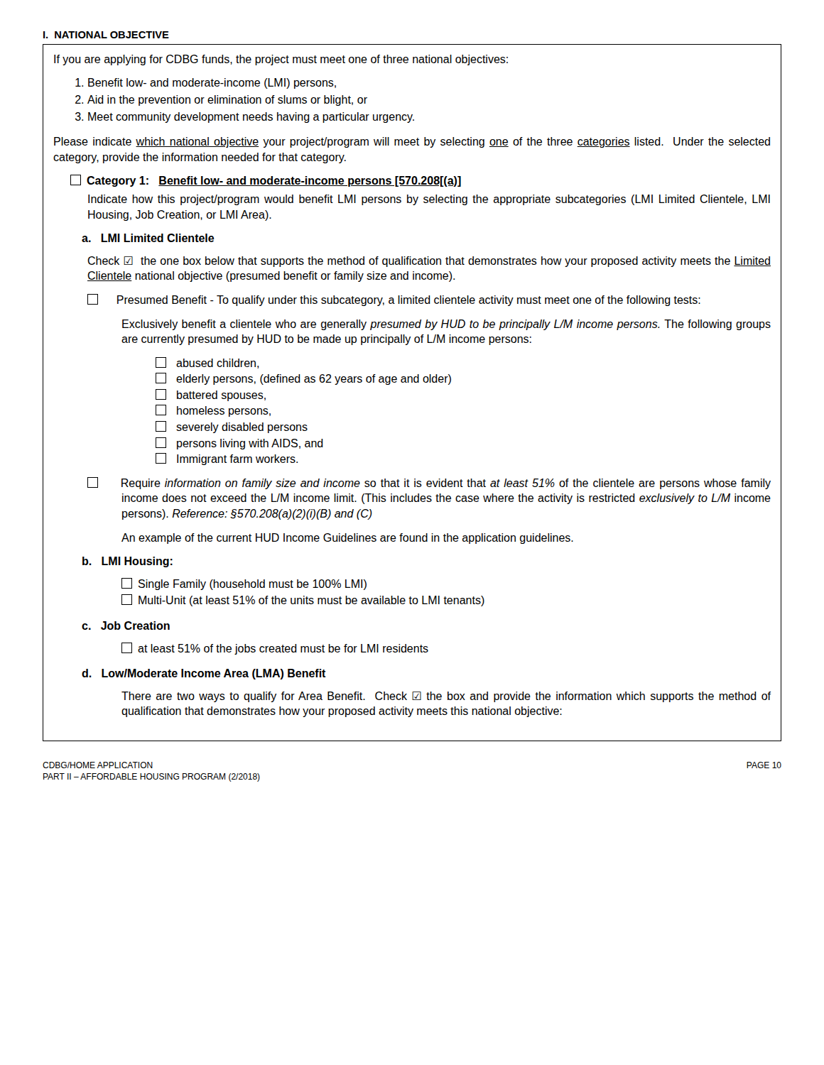I. NATIONAL OBJECTIVE
If you are applying for CDBG funds, the project must meet one of three national objectives:
Benefit low- and moderate-income (LMI) persons,
Aid in the prevention or elimination of slums or blight, or
Meet community development needs having a particular urgency.
Please indicate which national objective your project/program will meet by selecting one of the three categories listed. Under the selected category, provide the information needed for that category.
Category 1: Benefit low- and moderate-income persons [570.208[(a)]
Indicate how this project/program would benefit LMI persons by selecting the appropriate subcategories (LMI Limited Clientele, LMI Housing, Job Creation, or LMI Area).
a. LMI Limited Clientele
Check ☑ the one box below that supports the method of qualification that demonstrates how your proposed activity meets the Limited Clientele national objective (presumed benefit or family size and income).
Presumed Benefit - To qualify under this subcategory, a limited clientele activity must meet one of the following tests:
Exclusively benefit a clientele who are generally presumed by HUD to be principally L/M income persons. The following groups are currently presumed by HUD to be made up principally of L/M income persons:
abused children,
elderly persons, (defined as 62 years of age and older)
battered spouses,
homeless persons,
severely disabled persons
persons living with AIDS, and
Immigrant farm workers.
Require information on family size and income so that it is evident that at least 51% of the clientele are persons whose family income does not exceed the L/M income limit. (This includes the case where the activity is restricted exclusively to L/M income persons). Reference: §570.208(a)(2)(i)(B) and (C)
An example of the current HUD Income Guidelines are found in the application guidelines.
b. LMI Housing:
Single Family (household must be 100% LMI)
Multi-Unit (at least 51% of the units must be available to LMI tenants)
c. Job Creation
at least 51% of the jobs created must be for LMI residents
d. Low/Moderate Income Area (LMA) Benefit
There are two ways to qualify for Area Benefit. Check ☑ the box and provide the information which supports the method of qualification that demonstrates how your proposed activity meets this national objective:
CDBG/HOME APPLICATION
PART II – AFFORDABLE HOUSING PROGRAM (2/2018)
PAGE 10